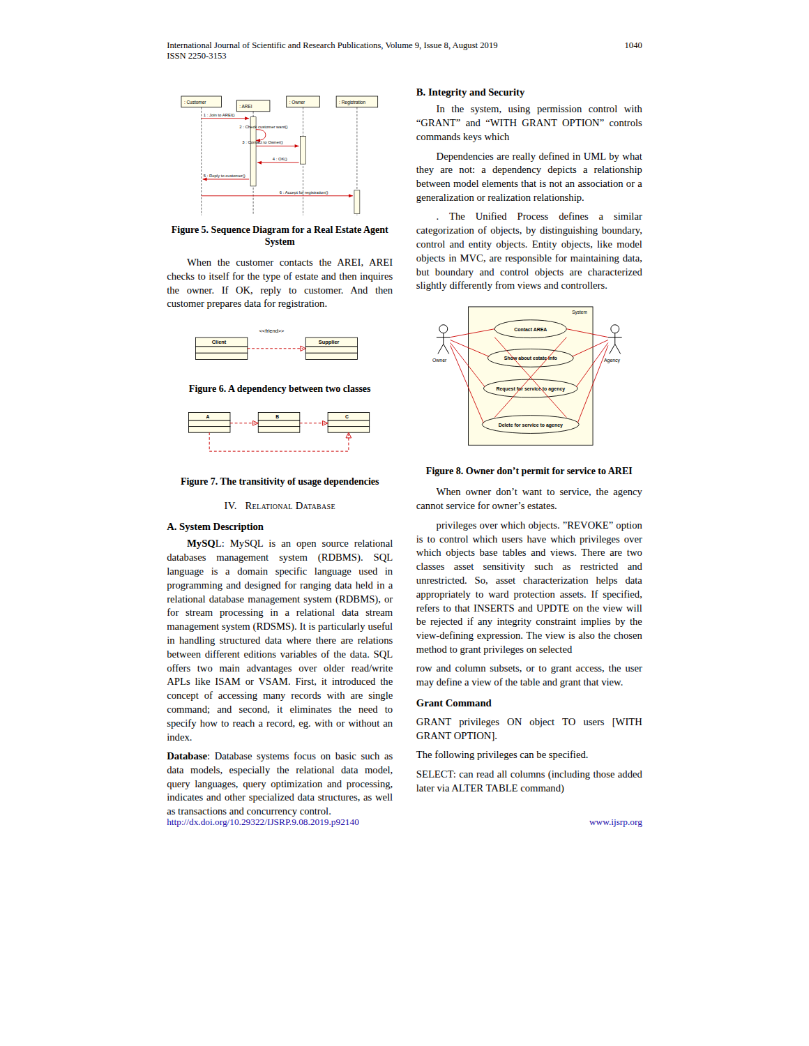International Journal of Scientific and Research Publications, Volume 9, Issue 8, August 2019
ISSN 2250-3153 1040
: Customer : AREI : Owner : Registration 1 : Join to AREI() 2 : Check customer want() 3 : Contact to Owner() 4 : OK() 5 : Reply to customer() 6 : Accept for registration()
Figure 5. Sequence Diagram for a Real Estate Agent System
When the customer contacts the AREI, AREI checks to itself for the type of estate and then inquires the owner. If OK, reply to customer. And then customer prepares data for registration.
Client Supplier <<friend>>
Figure 6. A dependency between two classes
A B C
Figure 7. The transitivity of usage dependencies
IV. Relational Database
A. System Description
MySQL: MySQL is an open source relational databases management system (RDBMS). SQL language is a domain specific language used in programming and designed for ranging data held in a relational database management system (RDBMS), or for stream processing in a relational data stream management system (RDSMS). It is particularly useful in handling structured data where there are relations between different editions variables of the data. SQL offers two main advantages over older read/write APLs like ISAM or VSAM. First, it introduced the concept of accessing many records with are single command; and second, it eliminates the need to specify how to reach a record, eg. with or without an index.
Database: Database systems focus on basic such as data models, especially the relational data model, query languages, query optimization and processing, indicates and other specialized data structures, as well as transactions and concurrency control.
B. Integrity and Security
In the system, using permission control with “GRANT” and “WITH GRANT OPTION” controls commands keys which
Dependencies are really defined in UML by what they are not: a dependency depicts a relationship between model elements that is not an association or a generalization or realization relationship.
. The Unified Process defines a similar categorization of objects, by distinguishing boundary, control and entity objects. Entity objects, like model objects in MVC, are responsible for maintaining data, but boundary and control objects are characterized slightly differently from views and controllers.
System Owner Agency Contact AREA Show about estate Info Request for service to agency Delete for service to agency
Figure 8. Owner don’t permit for service to AREI
When owner don’t want to service, the agency cannot service for owner’s estates.
privileges over which objects. ”REVOKE” option is to control which users have which privileges over which objects base tables and views. There are two classes asset sensitivity such as restricted and unrestricted. So, asset characterization helps data appropriately to ward protection assets. If specified, refers to that INSERTS and UPDTE on the view will be rejected if any integrity constraint implies by the view-defining expression. The view is also the chosen method to grant privileges on selected
row and column subsets, or to grant access, the user may define a view of the table and grant that view.
Grant Command
GRANT privileges ON object TO users [WITH GRANT OPTION].
The following privileges can be specified.
SELECT: can read all columns (including those added later via ALTER TABLE command)
http://dx.doi.org/10.29322/IJSRP.9.08.2019.p92140 www.ijsrp.org